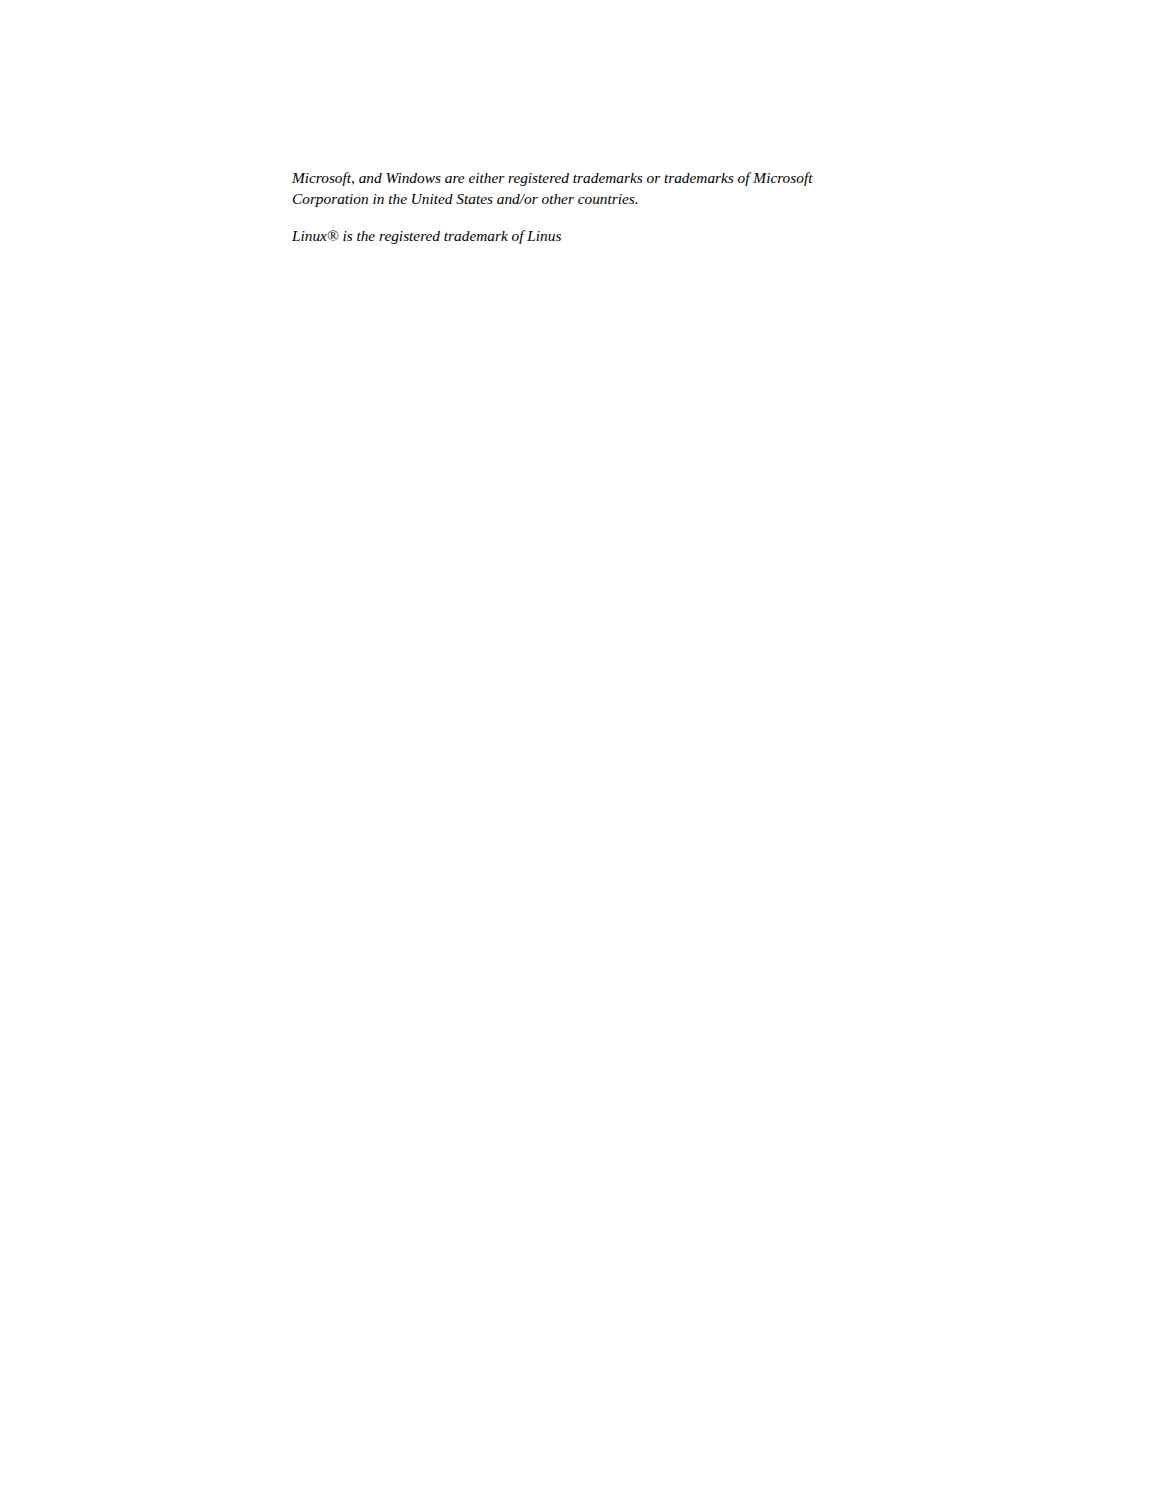Microsoft, and Windows are either registered trademarks or trademarks of Microsoft Corporation in the United States and/or other countries.
Linux® is the registered trademark of Linus